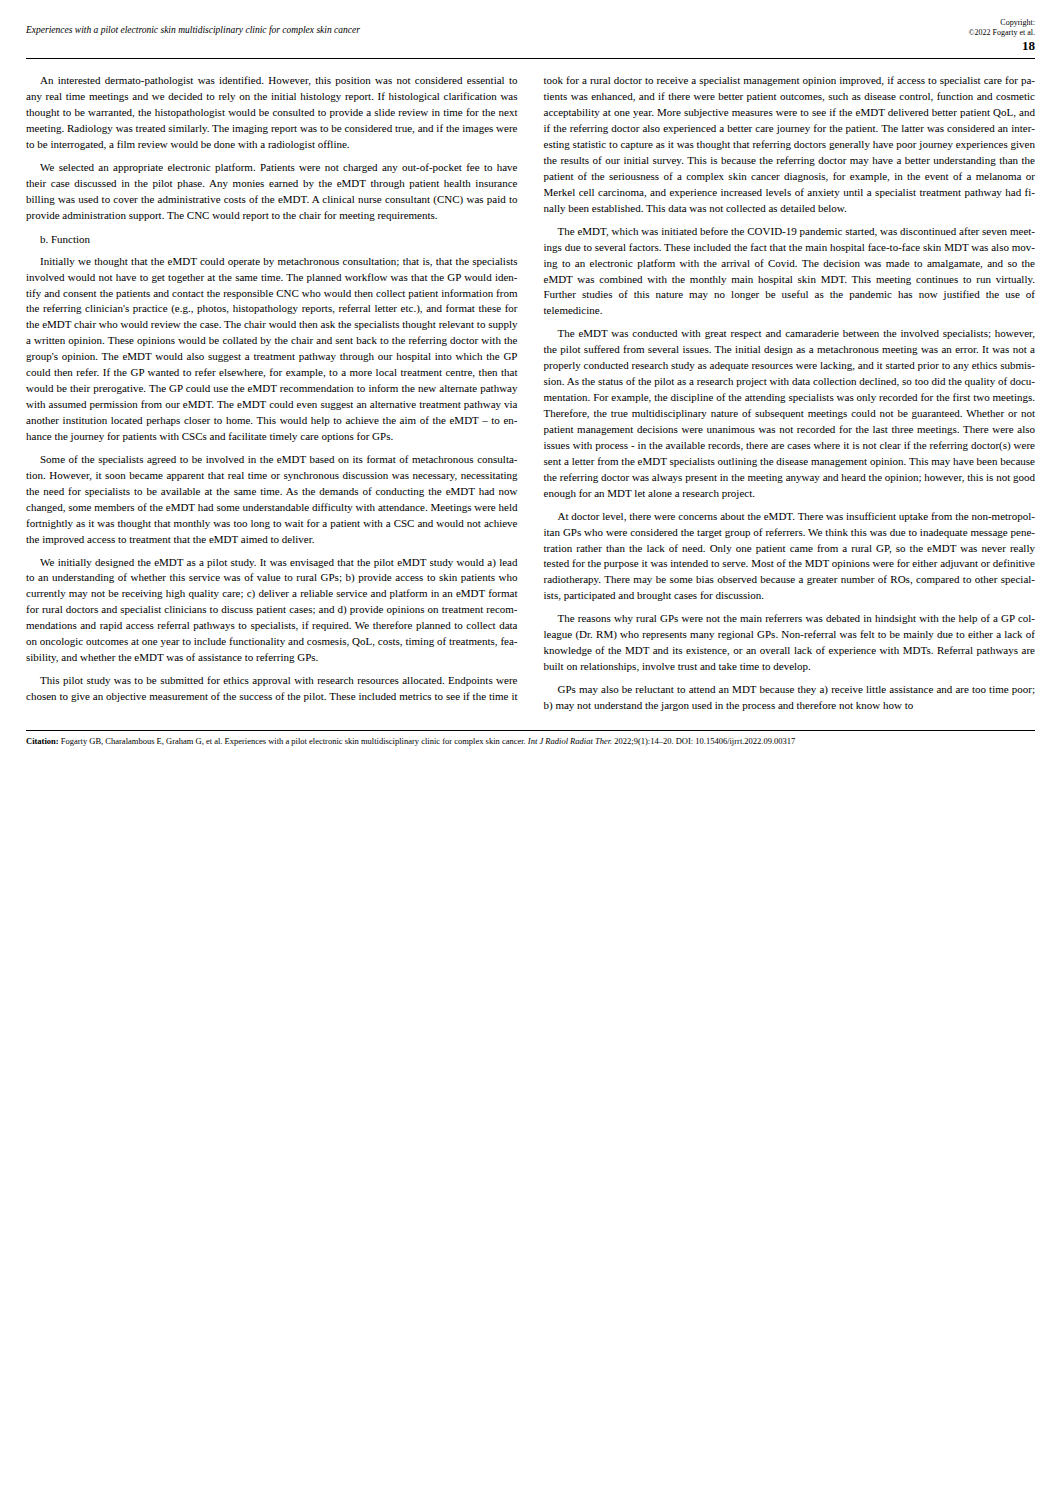Experiences with a pilot electronic skin multidisciplinary clinic for complex skin cancer
Copyright:
©2022 Fogarty et al.
18
An interested dermato-pathologist was identified. However, this position was not considered essential to any real time meetings and we decided to rely on the initial histology report. If histological clarification was thought to be warranted, the histopathologist would be consulted to provide a slide review in time for the next meeting. Radiology was treated similarly. The imaging report was to be considered true, and if the images were to be interrogated, a film review would be done with a radiologist offline.
We selected an appropriate electronic platform. Patients were not charged any out-of-pocket fee to have their case discussed in the pilot phase. Any monies earned by the eMDT through patient health insurance billing was used to cover the administrative costs of the eMDT. A clinical nurse consultant (CNC) was paid to provide administration support. The CNC would report to the chair for meeting requirements.
b. Function
Initially we thought that the eMDT could operate by metachronous consultation; that is, that the specialists involved would not have to get together at the same time. The planned workflow was that the GP would identify and consent the patients and contact the responsible CNC who would then collect patient information from the referring clinician's practice (e.g., photos, histopathology reports, referral letter etc.), and format these for the eMDT chair who would review the case. The chair would then ask the specialists thought relevant to supply a written opinion. These opinions would be collated by the chair and sent back to the referring doctor with the group's opinion. The eMDT would also suggest a treatment pathway through our hospital into which the GP could then refer. If the GP wanted to refer elsewhere, for example, to a more local treatment centre, then that would be their prerogative. The GP could use the eMDT recommendation to inform the new alternate pathway with assumed permission from our eMDT. The eMDT could even suggest an alternative treatment pathway via another institution located perhaps closer to home. This would help to achieve the aim of the eMDT – to enhance the journey for patients with CSCs and facilitate timely care options for GPs.
Some of the specialists agreed to be involved in the eMDT based on its format of metachronous consultation. However, it soon became apparent that real time or synchronous discussion was necessary, necessitating the need for specialists to be available at the same time. As the demands of conducting the eMDT had now changed, some members of the eMDT had some understandable difficulty with attendance. Meetings were held fortnightly as it was thought that monthly was too long to wait for a patient with a CSC and would not achieve the improved access to treatment that the eMDT aimed to deliver.
We initially designed the eMDT as a pilot study. It was envisaged that the pilot eMDT study would a) lead to an understanding of whether this service was of value to rural GPs; b) provide access to skin patients who currently may not be receiving high quality care; c) deliver a reliable service and platform in an eMDT format for rural doctors and specialist clinicians to discuss patient cases; and d) provide opinions on treatment recommendations and rapid access referral pathways to specialists, if required. We therefore planned to collect data on oncologic outcomes at one year to include functionality and cosmesis, QoL, costs, timing of treatments, feasibility, and whether the eMDT was of assistance to referring GPs.
This pilot study was to be submitted for ethics approval with research resources allocated. Endpoints were chosen to give an objective measurement of the success of the pilot. These included metrics to see if the time it took for a rural doctor to receive a specialist management opinion improved, if access to specialist care for patients was enhanced, and if there were better patient outcomes, such as disease control, function and cosmetic acceptability at one year. More subjective measures were to see if the eMDT delivered better patient QoL, and if the referring doctor also experienced a better care journey for the patient. The latter was considered an interesting statistic to capture as it was thought that referring doctors generally have poor journey experiences given the results of our initial survey. This is because the referring doctor may have a better understanding than the patient of the seriousness of a complex skin cancer diagnosis, for example, in the event of a melanoma or Merkel cell carcinoma, and experience increased levels of anxiety until a specialist treatment pathway had finally been established. This data was not collected as detailed below.
The eMDT, which was initiated before the COVID-19 pandemic started, was discontinued after seven meetings due to several factors. These included the fact that the main hospital face-to-face skin MDT was also moving to an electronic platform with the arrival of Covid. The decision was made to amalgamate, and so the eMDT was combined with the monthly main hospital skin MDT. This meeting continues to run virtually. Further studies of this nature may no longer be useful as the pandemic has now justified the use of telemedicine.
The eMDT was conducted with great respect and camaraderie between the involved specialists; however, the pilot suffered from several issues. The initial design as a metachronous meeting was an error. It was not a properly conducted research study as adequate resources were lacking, and it started prior to any ethics submission. As the status of the pilot as a research project with data collection declined, so too did the quality of documentation. For example, the discipline of the attending specialists was only recorded for the first two meetings. Therefore, the true multidisciplinary nature of subsequent meetings could not be guaranteed. Whether or not patient management decisions were unanimous was not recorded for the last three meetings. There were also issues with process - in the available records, there are cases where it is not clear if the referring doctor(s) were sent a letter from the eMDT specialists outlining the disease management opinion. This may have been because the referring doctor was always present in the meeting anyway and heard the opinion; however, this is not good enough for an MDT let alone a research project.
At doctor level, there were concerns about the eMDT. There was insufficient uptake from the non-metropolitan GPs who were considered the target group of referrers. We think this was due to inadequate message penetration rather than the lack of need. Only one patient came from a rural GP, so the eMDT was never really tested for the purpose it was intended to serve. Most of the MDT opinions were for either adjuvant or definitive radiotherapy. There may be some bias observed because a greater number of ROs, compared to other specialists, participated and brought cases for discussion.
The reasons why rural GPs were not the main referrers was debated in hindsight with the help of a GP colleague (Dr. RM) who represents many regional GPs. Non-referral was felt to be mainly due to either a lack of knowledge of the MDT and its existence, or an overall lack of experience with MDTs. Referral pathways are built on relationships, involve trust and take time to develop.
GPs may also be reluctant to attend an MDT because they a) receive little assistance and are too time poor; b) may not understand the jargon used in the process and therefore not know how to
Citation: Fogarty GB, Charalambous E, Graham G, et al. Experiences with a pilot electronic skin multidisciplinary clinic for complex skin cancer. Int J Radiol Radiat Ther. 2022;9(1):14–20. DOI: 10.15406/ijrrt.2022.09.00317